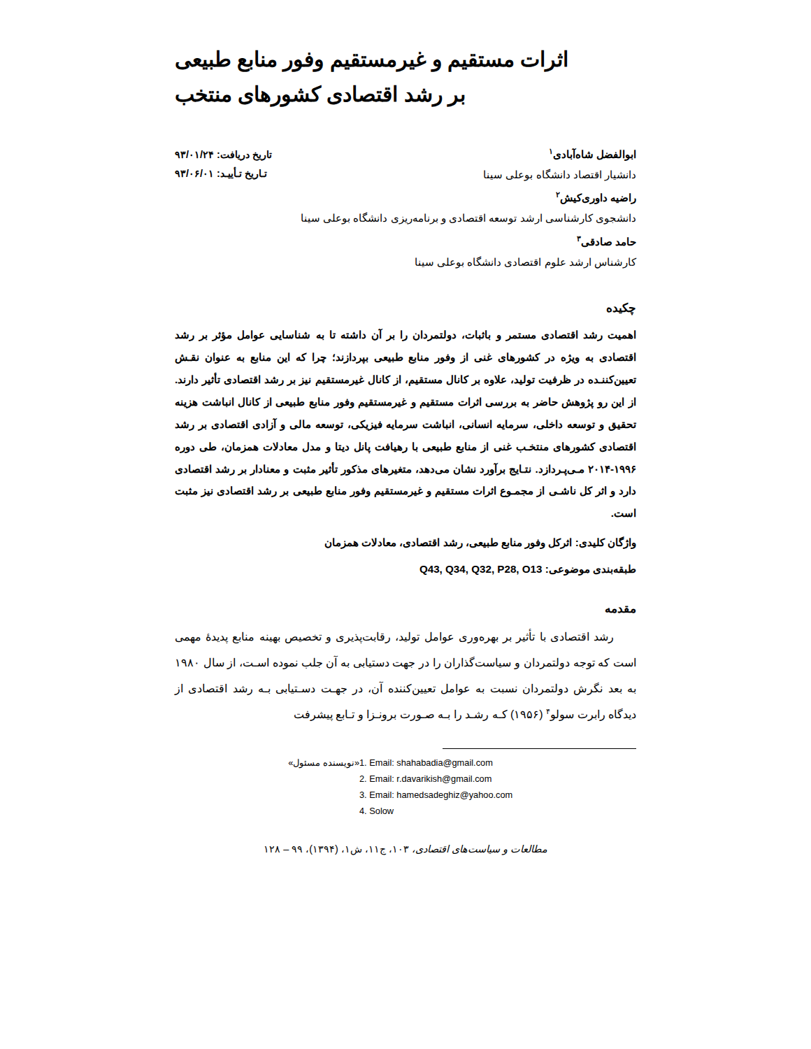اثرات مستقیم و غیرمستقیم وفور منابع طبیعی
بر رشد اقتصادی کشورهای منتخب
ابوالفضل شاه‌آبادی۱ دانشیار اقتصاد دانشگاه بوعلی سینا
تاریخ دریافت: ۹۳/۰۱/۲۴
تـاریخ تـأییـد: ۹۳/۰۶/۰۱
راضیه داوری‌کیش۲ دانشجوی کارشناسی ارشد توسعه اقتصادی و برنامه‌ریزی دانشگاه بوعلی سینا
حامد صادقی۳ کارشناس ارشد علوم اقتصادی دانشگاه بوعلی سینا
چکیده
اهمیت رشد اقتصادی مستمر و باثبات، دولتمردان را بر آن داشته تا به شناسایی عوامل مؤثر بر رشد اقتصادی به ویژه در کشورهای غنی از وفور منابع طبیعی بپردازند؛ چرا که این منابع به عنوان نقـش تعیین‌کننـده در ظرفیت تولید، علاوه بر کانال مستقیم، از کانال غیرمستقیم نیز بر رشد اقتصادی تأثیر دارند. از این رو پژوهش حاضر به بررسی اثرات مستقیم و غیرمستقیم وفور منابع طبیعی از کانال انباشت هزینه تحقیق و توسعه داخلی، سرمایه انسانی، انباشت سرمایه فیزیکی، توسعه مالی و آزادی اقتصادی بر رشد اقتصادی کشورهای منتخـب غنی از منابع طبیعی با رهیافت پانل دیتا و مدل معادلات همزمان، طی دوره ۱۹۹۶-۲۰۱۴ مـی‌پـردازد. نتـایج برآورد نشان می‌دهد، متغیرهای مذکور تأثیر مثبت و معنادار بر رشد اقتصادی دارد و اثر کل ناشـی از مجمـوع اثرات مستقیم و غیرمستقیم وفور منابع طبیعی بر رشد اقتصادی نیز مثبت است.
واژگان کلیدی: اثرکل وفور منابع طبیعی، رشد اقتصادی، معادلات همزمان
طبقه‌بندی موضوعی: Q43, Q34, Q32, P28, O13
مقدمه
رشد اقتصادی با تأثیر بر بهره‌وری عوامل تولید، رقابت‌پذیری و تخصیص بهینه منابع پدیدۀ مهمی است که توجه دولتمردان و سیاست‌گذاران را در جهت دستیابی به آن جلب نموده اسـت، از سال ۱۹۸۰ به بعد نگرش دولتمردان نسبت به عوامل تعیین‌کننده آن، در جهـت دسـتیابی بـه رشد اقتصادی از دیدگاه رابرت سولو۴ (۱۹۵۶) کـه رشـد را بـه صـورت برونـزا و تـابع پیشرفت
| 1. Email: shahabadia@gmail.com | «نویسنده مسئول» |
| 2. Email: r.davarikish@gmail.com | |
| 3. Email: hamedsadeghiz@yahoo.com | |
| 4. Solow | |
مطالعات و سیاست‌های اقتصادی، ۱۰۳، ج۱۱، ش۱، (۱۳۹۴)، ۹۹ – ۱۲۸